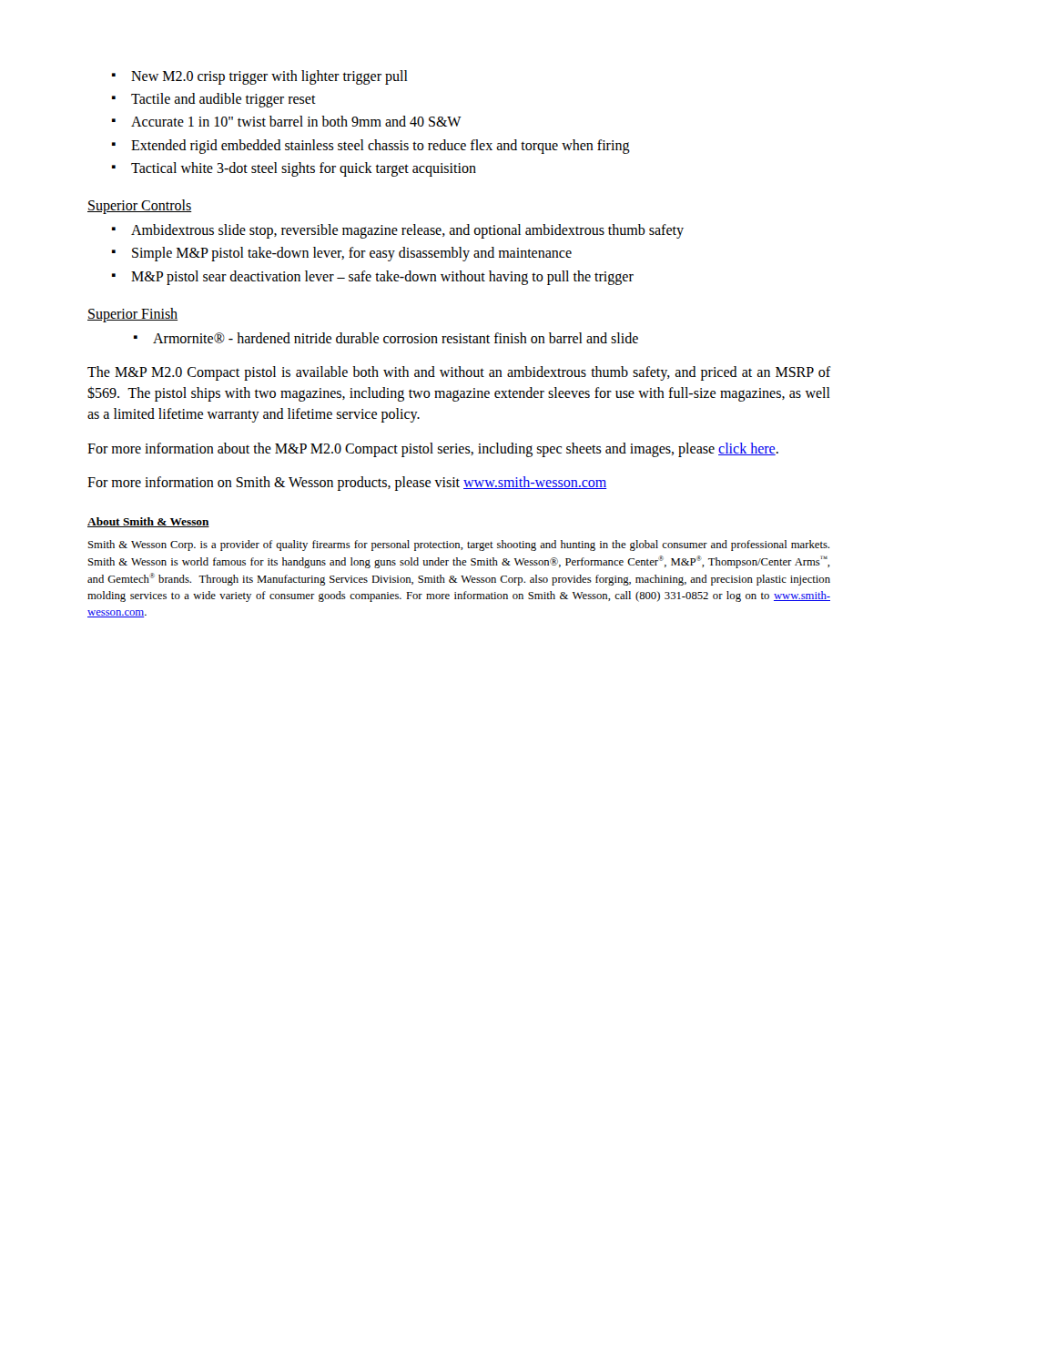New M2.0 crisp trigger with lighter trigger pull
Tactile and audible trigger reset
Accurate 1 in 10" twist barrel in both 9mm and 40 S&W
Extended rigid embedded stainless steel chassis to reduce flex and torque when firing
Tactical white 3-dot steel sights for quick target acquisition
Superior Controls
Ambidextrous slide stop, reversible magazine release, and optional ambidextrous thumb safety
Simple M&P pistol take-down lever, for easy disassembly and maintenance
M&P pistol sear deactivation lever – safe take-down without having to pull the trigger
Superior Finish
Armornite® - hardened nitride durable corrosion resistant finish on barrel and slide
The M&P M2.0 Compact pistol is available both with and without an ambidextrous thumb safety, and priced at an MSRP of $569. The pistol ships with two magazines, including two magazine extender sleeves for use with full-size magazines, as well as a limited lifetime warranty and lifetime service policy.
For more information about the M&P M2.0 Compact pistol series, including spec sheets and images, please click here.
For more information on Smith & Wesson products, please visit www.smith-wesson.com
About Smith & Wesson
Smith & Wesson Corp. is a provider of quality firearms for personal protection, target shooting and hunting in the global consumer and professional markets. Smith & Wesson is world famous for its handguns and long guns sold under the Smith & Wesson®, Performance Center®, M&P®, Thompson/Center Arms™, and Gemtech® brands. Through its Manufacturing Services Division, Smith & Wesson Corp. also provides forging, machining, and precision plastic injection molding services to a wide variety of consumer goods companies. For more information on Smith & Wesson, call (800) 331-0852 or log on to www.smith-wesson.com.